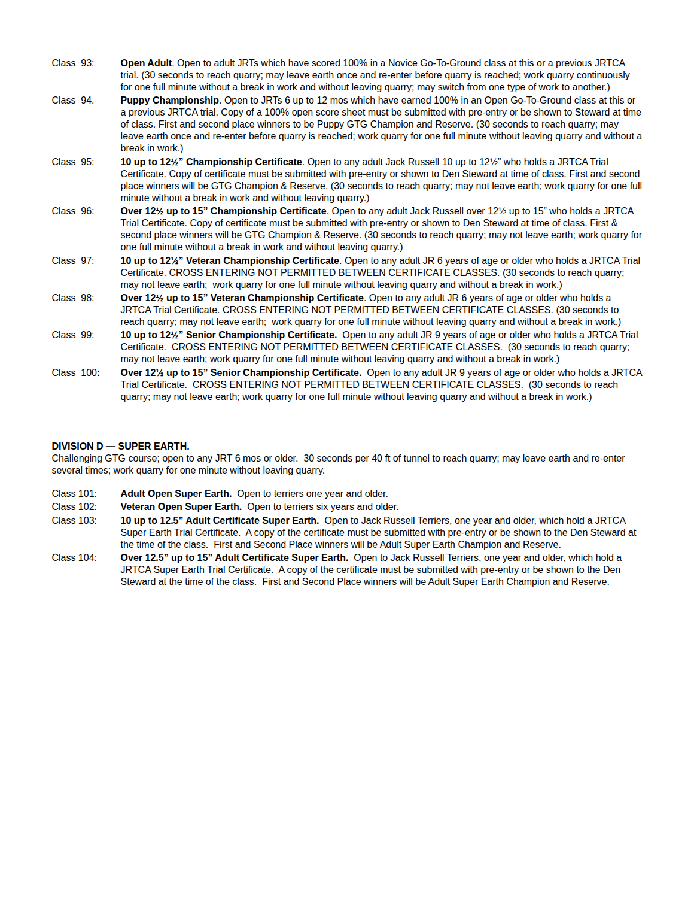Class 93:
Open Adult. Open to adult JRTs which have scored 100% in a Novice Go-To-Ground class at this or a previous JRTCA trial. (30 seconds to reach quarry; may leave earth once and re-enter before quarry is reached; work quarry continuously for one full minute without a break in work and without leaving quarry; may switch from one type of work to another.)
Class 94.
Puppy Championship. Open to JRTs 6 up to 12 mos which have earned 100% in an Open Go-To-Ground class at this or a previous JRTCA trial. Copy of a 100% open score sheet must be submitted with pre-entry or be shown to Steward at time of class. First and second place winners to be Puppy GTG Champion and Reserve. (30 seconds to reach quarry; may leave earth once and re-enter before quarry is reached; work quarry for one full minute without leaving quarry and without a break in work.)
Class 95:
10 up to 12½” Championship Certificate. Open to any adult Jack Russell 10 up to 12½” who holds a JRTCA Trial Certificate. Copy of certificate must be submitted with pre-entry or shown to Den Steward at time of class. First and second place winners will be GTG Champion & Reserve. (30 seconds to reach quarry; may not leave earth; work quarry for one full minute without a break in work and without leaving quarry.)
Class 96:
Over 12½ up to 15” Championship Certificate. Open to any adult Jack Russell over 12½ up to 15” who holds a JRTCA Trial Certificate. Copy of certificate must be submitted with pre-entry or shown to Den Steward at time of class. First & second place winners will be GTG Champion & Reserve. (30 seconds to reach quarry; may not leave earth; work quarry for one full minute without a break in work and without leaving quarry.)
Class 97:
10 up to 12½” Veteran Championship Certificate. Open to any adult JR 6 years of age or older who holds a JRTCA Trial Certificate. CROSS ENTERING NOT PERMITTED BETWEEN CERTIFICATE CLASSES. (30 seconds to reach quarry; may not leave earth; work quarry for one full minute without leaving quarry and without a break in work.)
Class 98:
Over 12½ up to 15” Veteran Championship Certificate. Open to any adult JR 6 years of age or older who holds a JRTCA Trial Certificate. CROSS ENTERING NOT PERMITTED BETWEEN CERTIFICATE CLASSES. (30 seconds to reach quarry; may not leave earth; work quarry for one full minute without leaving quarry and without a break in work.)
Class 99:
10 up to 12½” Senior Championship Certificate. Open to any adult JR 9 years of age or older who holds a JRTCA Trial Certificate. CROSS ENTERING NOT PERMITTED BETWEEN CERTIFICATE CLASSES. (30 seconds to reach quarry; may not leave earth; work quarry for one full minute without leaving quarry and without a break in work.)
Class 100:
Over 12½ up to 15” Senior Championship Certificate. Open to any adult JR 9 years of age or older who holds a JRTCA Trial Certificate. CROSS ENTERING NOT PERMITTED BETWEEN CERTIFICATE CLASSES. (30 seconds to reach quarry; may not leave earth; work quarry for one full minute without leaving quarry and without a break in work.)
DIVISION D — SUPER EARTH.
Challenging GTG course; open to any JRT 6 mos or older. 30 seconds per 40 ft of tunnel to reach quarry; may leave earth and re-enter several times; work quarry for one minute without leaving quarry.
Class 101:
Adult Open Super Earth. Open to terriers one year and older.
Class 102:
Veteran Open Super Earth. Open to terriers six years and older.
Class 103:
10 up to 12.5” Adult Certificate Super Earth. Open to Jack Russell Terriers, one year and older, which hold a JRTCA Super Earth Trial Certificate. A copy of the certificate must be submitted with pre-entry or be shown to the Den Steward at the time of the class. First and Second Place winners will be Adult Super Earth Champion and Reserve.
Class 104:
Over 12.5” up to 15” Adult Certificate Super Earth. Open to Jack Russell Terriers, one year and older, which hold a JRTCA Super Earth Trial Certificate. A copy of the certificate must be submitted with pre-entry or be shown to the Den Steward at the time of the class. First and Second Place winners will be Adult Super Earth Champion and Reserve.